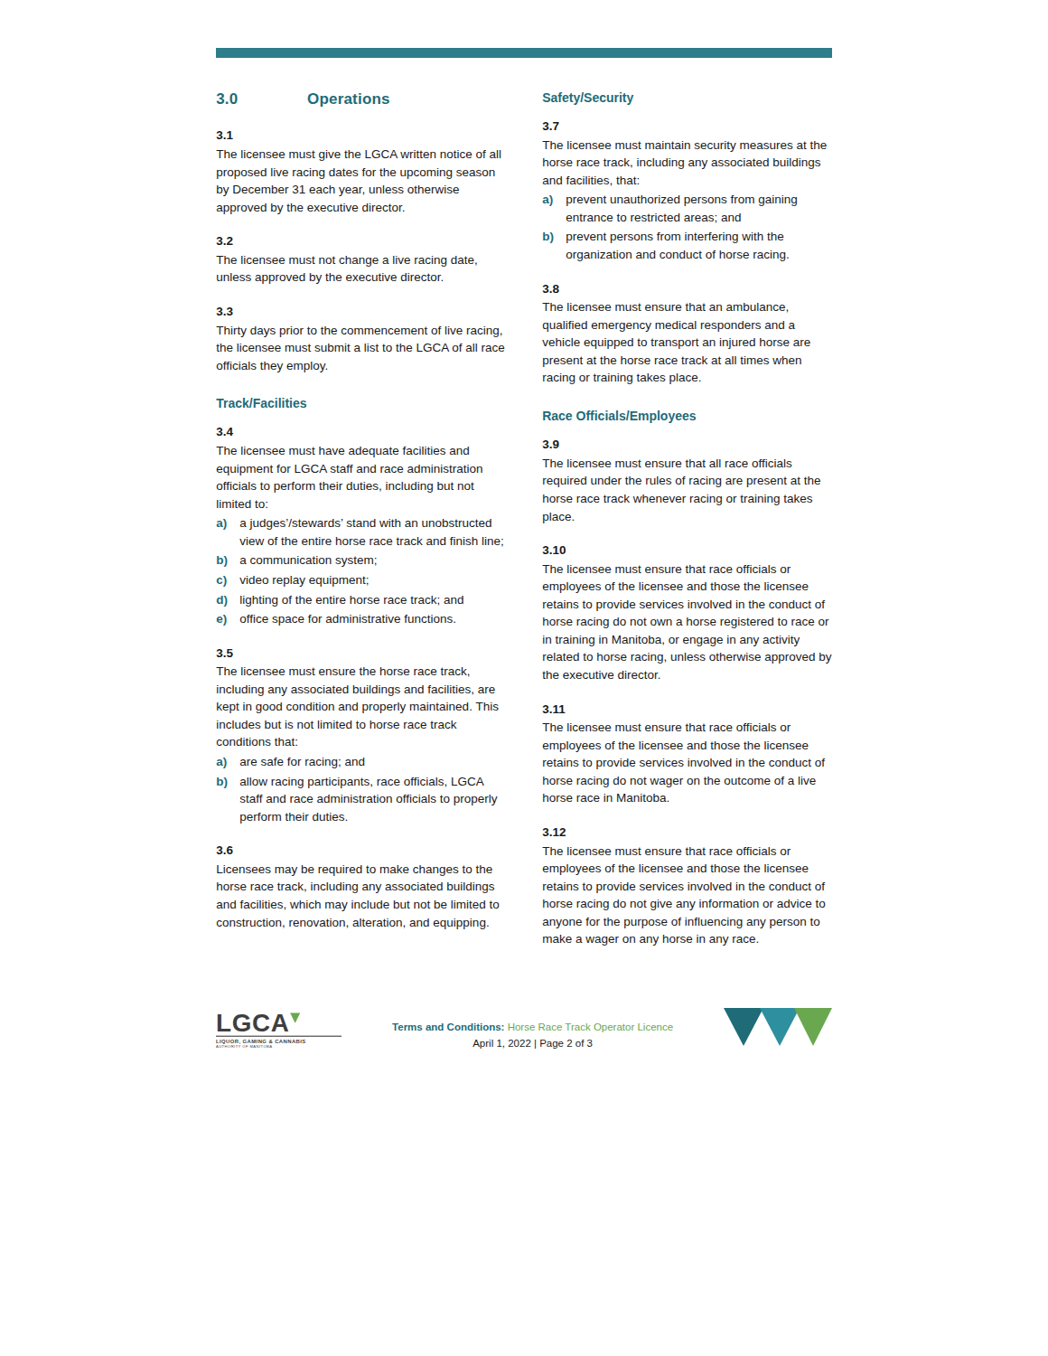3.0 Operations
3.1
The licensee must give the LGCA written notice of all proposed live racing dates for the upcoming season by December 31 each year, unless otherwise approved by the executive director.
3.2
The licensee must not change a live racing date, unless approved by the executive director.
3.3
Thirty days prior to the commencement of live racing, the licensee must submit a list to the LGCA of all race officials they employ.
Track/Facilities
3.4
The licensee must have adequate facilities and equipment for LGCA staff and race administration officials to perform their duties, including but not limited to:
a) a judges’/stewards’ stand with an unobstructed view of the entire horse race track and finish line;
b) a communication system;
c) video replay equipment;
d) lighting of the entire horse race track; and
e) office space for administrative functions.
3.5
The licensee must ensure the horse race track, including any associated buildings and facilities, are kept in good condition and properly maintained. This includes but is not limited to horse race track conditions that:
a) are safe for racing; and
b) allow racing participants, race officials, LGCA staff and race administration officials to properly perform their duties.
3.6
Licensees may be required to make changes to the horse race track, including any associated buildings and facilities, which may include but not be limited to construction, renovation, alteration, and equipping.
Safety/Security
3.7
The licensee must maintain security measures at the horse race track, including any associated buildings and facilities, that:
a) prevent unauthorized persons from gaining entrance to restricted areas; and
b) prevent persons from interfering with the organization and conduct of horse racing.
3.8
The licensee must ensure that an ambulance, qualified emergency medical responders and a vehicle equipped to transport an injured horse are present at the horse race track at all times when racing or training takes place.
Race Officials/Employees
3.9
The licensee must ensure that all race officials required under the rules of racing are present at the horse race track whenever racing or training takes place.
3.10
The licensee must ensure that race officials or employees of the licensee and those the licensee retains to provide services involved in the conduct of horse racing do not own a horse registered to race or in training in Manitoba, or engage in any activity related to horse racing, unless otherwise approved by the executive director.
3.11
The licensee must ensure that race officials or employees of the licensee and those the licensee retains to provide services involved in the conduct of horse racing do not wager on the outcome of a live horse race in Manitoba.
3.12
The licensee must ensure that race officials or employees of the licensee and those the licensee retains to provide services involved in the conduct of horse racing do not give any information or advice to anyone for the purpose of influencing any person to make a wager on any horse in any race.
LGCA LIQUOR, GAMING & CANNABIS AUTHORITY OF MANITOBA
Terms and Conditions: Horse Race Track Operator Licence
April 1, 2022 | Page 2 of 3